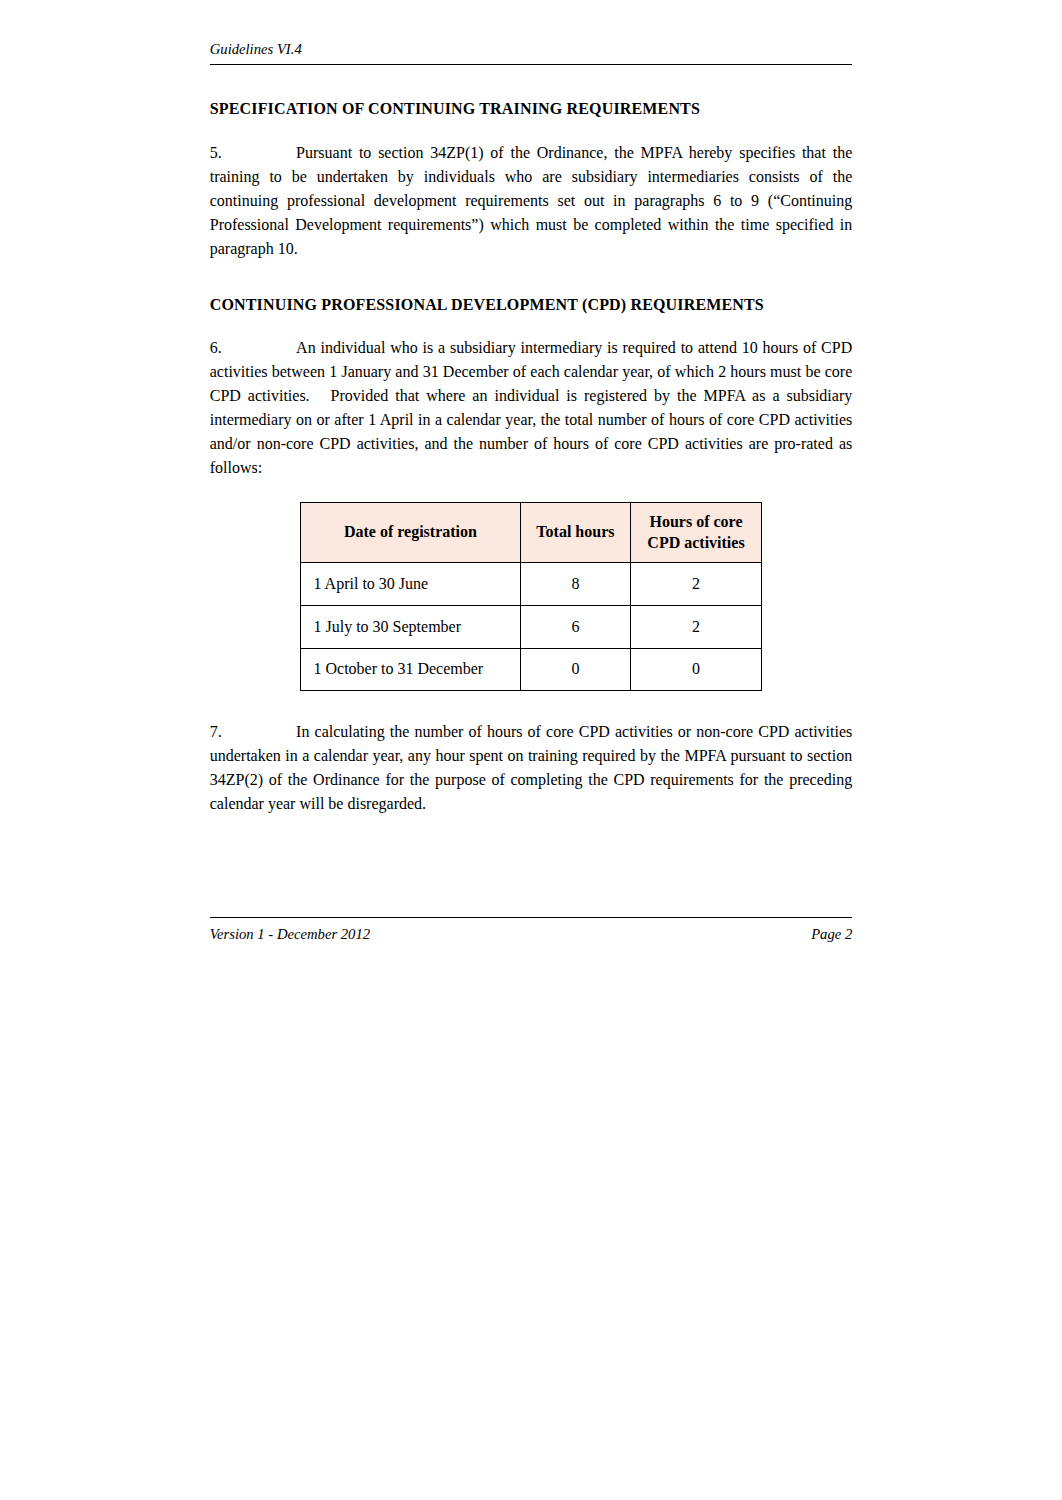Guidelines VI.4
Specification of Continuing Training Requirements
5. Pursuant to section 34ZP(1) of the Ordinance, the MPFA hereby specifies that the training to be undertaken by individuals who are subsidiary intermediaries consists of the continuing professional development requirements set out in paragraphs 6 to 9 (“Continuing Professional Development requirements”) which must be completed within the time specified in paragraph 10.
Continuing Professional Development (CPD) Requirements
6. An individual who is a subsidiary intermediary is required to attend 10 hours of CPD activities between 1 January and 31 December of each calendar year, of which 2 hours must be core CPD activities. Provided that where an individual is registered by the MPFA as a subsidiary intermediary on or after 1 April in a calendar year, the total number of hours of core CPD activities and/or non-core CPD activities, and the number of hours of core CPD activities are pro-rated as follows:
| Date of registration | Total hours | Hours of core CPD activities |
| --- | --- | --- |
| 1 April to 30 June | 8 | 2 |
| 1 July to 30 September | 6 | 2 |
| 1 October to 31 December | 0 | 0 |
7. In calculating the number of hours of core CPD activities or non-core CPD activities undertaken in a calendar year, any hour spent on training required by the MPFA pursuant to section 34ZP(2) of the Ordinance for the purpose of completing the CPD requirements for the preceding calendar year will be disregarded.
Version 1 - December 2012 Page 2